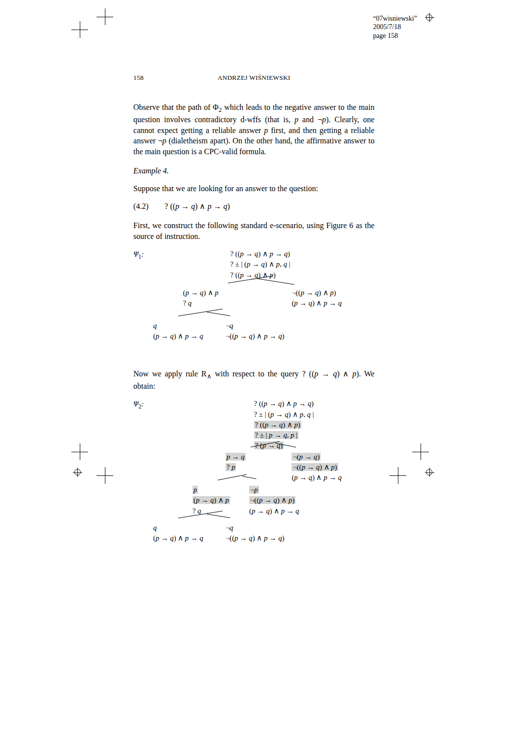“07wisniewski”
2005/7/18
page 158
158 ANDRZEJ WIŚNIEWSKI
Observe that the path of Φ2 which leads to the negative answer to the main question involves contradictory d-wffs (that is, p and ¬p). Clearly, one cannot expect getting a reliable answer p first, and then getting a reliable answer ¬p (dialetheism apart). On the other hand, the affirmative answer to the main question is a CPC-valid formula.
Example 4.
Suppose that we are looking for an answer to the question:
(4.2) ? ((p → q) ∧ p → q)
First, we construct the following standard e-scenario, using Figure 6 as the source of instruction.
Ψ1:
? ((p → q) ∧ p → q)
? ± | (p → q) ∧ p, q |
? ((p → q) ∧ p)
(p → q) ∧ p
? q
¬((p → q) ∧ p)
(p → q) ∧ p → q
q
(p → q) ∧ p → q
¬q
¬((p → q) ∧ p → q)
Now we apply rule R∧ with respect to the query ? ((p → q) ∧ p). We obtain:
Ψ2:
? ((p → q) ∧ p → q)
? ± | (p → q) ∧ p, q |
? ((p → q) ∧ p)
? ± | p → q, p |
? (p → q)
p → q
? p
¬(p → q)
¬((p → q) ∧ p)
(p → q) ∧ p → q
p
(p → q) ∧ p
? q
¬p
¬((p → q) ∧ p)
(p → q) ∧ p → q
q
(p → q) ∧ p → q
¬q
¬((p → q) ∧ p → q)